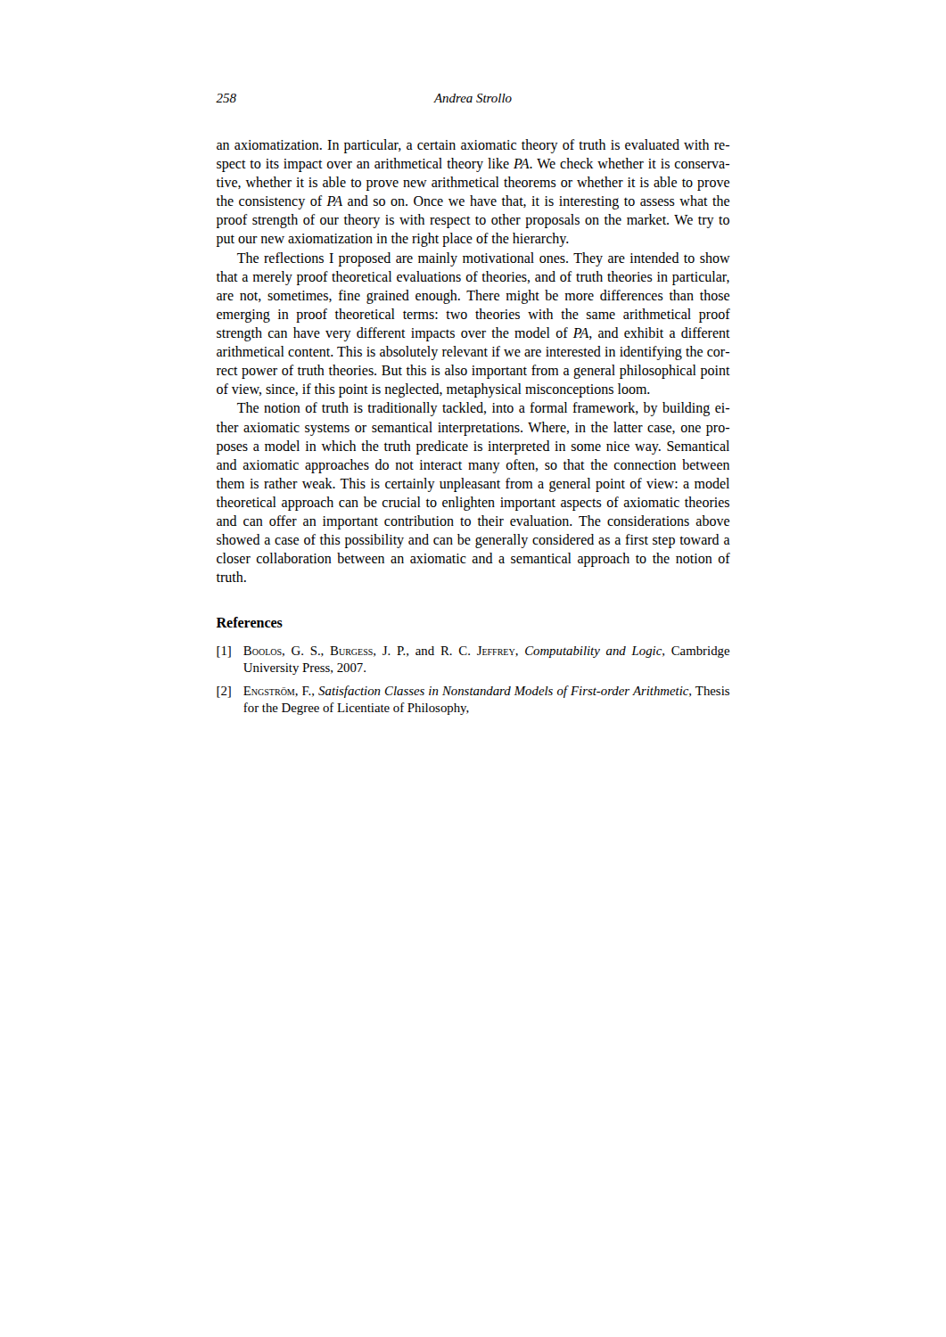258 Andrea Strollo
an axiomatization. In particular, a certain axiomatic theory of truth is evaluated with respect to its impact over an arithmetical theory like PA. We check whether it is conservative, whether it is able to prove new arithmetical theorems or whether it is able to prove the consistency of PA and so on. Once we have that, it is interesting to assess what the proof strength of our theory is with respect to other proposals on the market. We try to put our new axiomatization in the right place of the hierarchy.
The reflections I proposed are mainly motivational ones. They are intended to show that a merely proof theoretical evaluations of theories, and of truth theories in particular, are not, sometimes, fine grained enough. There might be more differences than those emerging in proof theoretical terms: two theories with the same arithmetical proof strength can have very different impacts over the model of PA, and exhibit a different arithmetical content. This is absolutely relevant if we are interested in identifying the correct power of truth theories. But this is also important from a general philosophical point of view, since, if this point is neglected, metaphysical misconceptions loom.
The notion of truth is traditionally tackled, into a formal framework, by building either axiomatic systems or semantical interpretations. Where, in the latter case, one proposes a model in which the truth predicate is interpreted in some nice way. Semantical and axiomatic approaches do not interact many often, so that the connection between them is rather weak. This is certainly unpleasant from a general point of view: a model theoretical approach can be crucial to enlighten important aspects of axiomatic theories and can offer an important contribution to their evaluation. The considerations above showed a case of this possibility and can be generally considered as a first step toward a closer collaboration between an axiomatic and a semantical approach to the notion of truth.
References
[1] Boolos, G. S., Burgess, J. P., and R. C. Jeffrey, Computability and Logic, Cambridge University Press, 2007.
[2] Engström, F., Satisfaction Classes in Nonstandard Models of First-order Arithmetic, Thesis for the Degree of Licentiate of Philosophy,